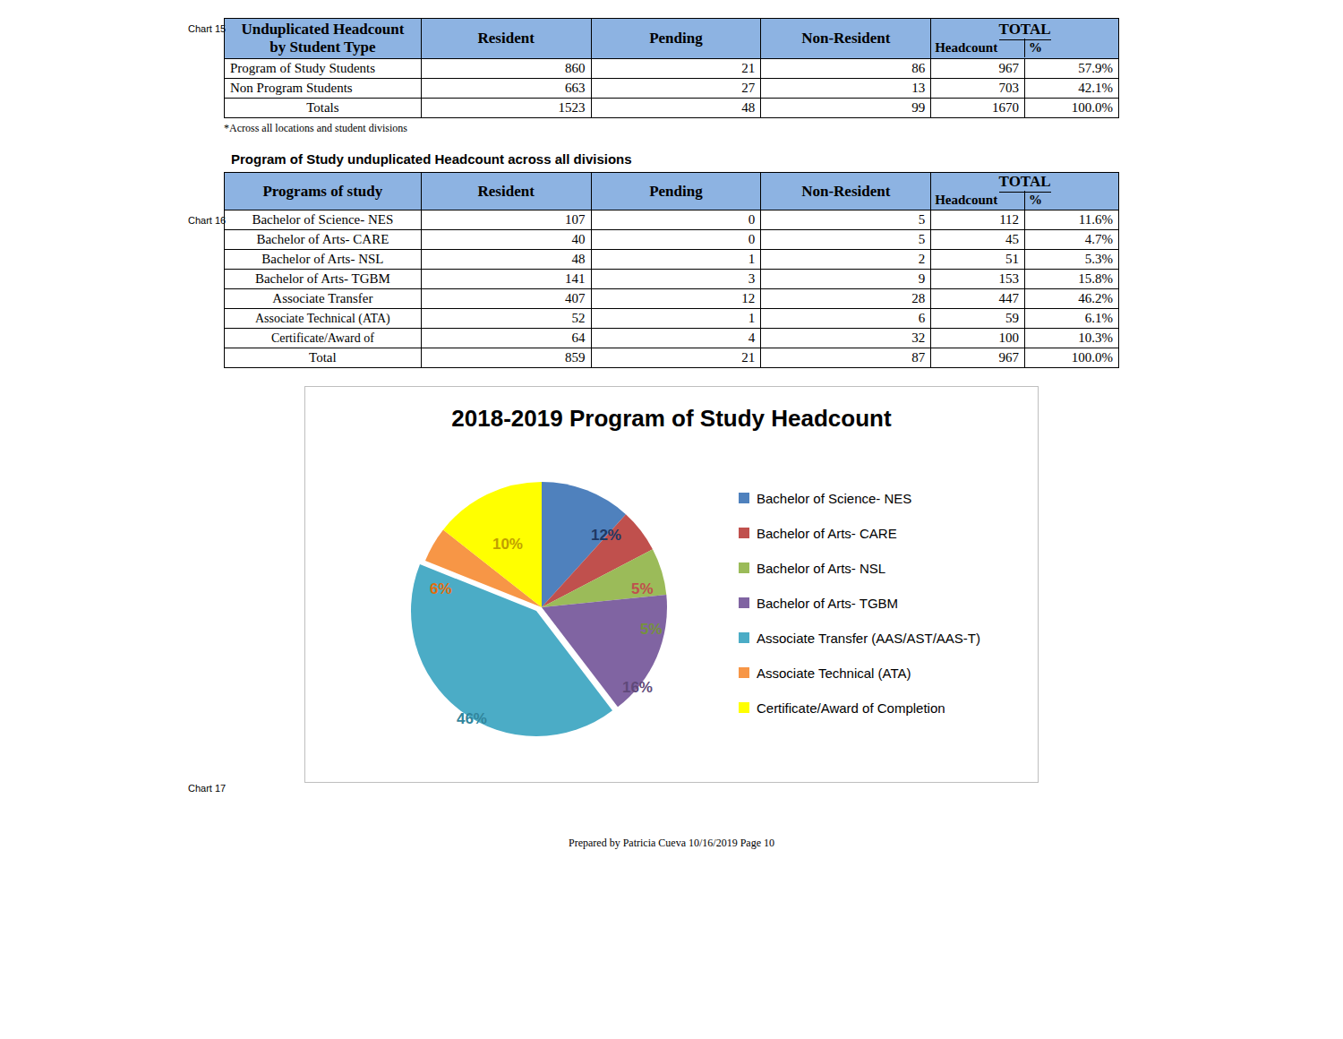Chart 15
| Unduplicated Headcount by Student Type | Resident | Pending | Non-Resident | TOTAL Headcount % |
| --- | --- | --- | --- | --- |
| Program of Study Students | 860 | 21 | 86 | 967 57.9% |
| Non Program Students | 663 | 27 | 13 | 703 42.1% |
| Totals | 1523 | 48 | 99 | 1670 100.0% |
*Across all locations and student divisions
Program of Study unduplicated Headcount across all divisions
Chart 16
| Programs of study | Resident | Pending | Non-Resident | TOTAL Headcount % |
| --- | --- | --- | --- | --- |
| Bachelor of Science- NES | 107 | 0 | 5 | 112 11.6% |
| Bachelor of Arts- CARE | 40 | 0 | 5 | 45 4.7% |
| Bachelor of Arts- NSL | 48 | 1 | 2 | 51 5.3% |
| Bachelor of Arts- TGBM | 141 | 3 | 9 | 153 15.8% |
| Associate Transfer | 407 | 12 | 28 | 447 46.2% |
| Associate Technical (ATA) | 52 | 1 | 6 | 59 6.1% |
| Certificate/Award of | 64 | 4 | 32 | 100 10.3% |
| Total | 859 | 21 | 87 | 967 100.0% |
2018-2019 Program of Study Headcount
12% 5% 5% 16% 46% 6% 10%
Bachelor of Science- NES
Bachelor of Arts- CARE
Bachelor of Arts- NSL
Bachelor of Arts- TGBM
Associate Transfer (AAS/AST/AAS-T)
Associate Technical (ATA)
Certificate/Award of Completion
Chart 17
Prepared by Patricia Cueva 10/16/2019 Page 10